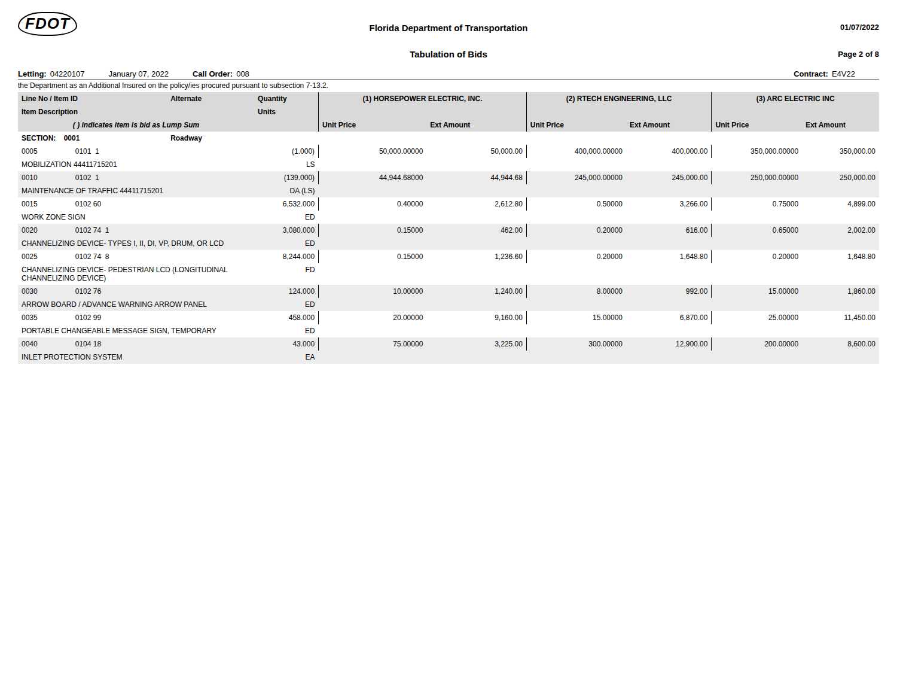FDOT
Florida Department of Transportation
01/07/2022
Tabulation of Bids
Page 2 of 8
Letting: 04220107 January 07, 2022 Call Order: 008 Contract: E4V22
the Department as an Additional Insured on the policy/ies procured pursuant to subsection 7-13.2.
| Line No / Item ID | Alternate | Quantity | (1) HORSEPOWER ELECTRIC, INC. | (2) RTECH ENGINEERING, LLC | (3) ARC ELECTRIC INC |
| --- | --- | --- | --- | --- | --- |
| Item Description | Units | | | |
| ( ) indicates item is bid as Lump Sum | | Unit Price | Ext Amount | Unit Price | Ext Amount | Unit Price | Ext Amount |
| SECTION: 0001 | Roadway | |
| 0005 | 0101 1 | | (1.000) | 50,000.00000 | 50,000.00 | 400,000.00000 | 400,000.00 | 350,000.00000 | 350,000.00 |
| MOBILIZATION 44411715201 | LS | |
| 0010 | 0102 1 | | (139.000) | 44,944.68000 | 44,944.68 | 245,000.00000 | 245,000.00 | 250,000.00000 | 250,000.00 |
| MAINTENANCE OF TRAFFIC 44411715201 | DA (LS) | |
| 0015 | 0102 60 | | 6,532.000 | 0.40000 | 2,612.80 | 0.50000 | 3,266.00 | 0.75000 | 4,899.00 |
| WORK ZONE SIGN | ED | |
| 0020 | 0102 74 1 | | 3,080.000 | 0.15000 | 462.00 | 0.20000 | 616.00 | 0.65000 | 2,002.00 |
| CHANNELIZING DEVICE- TYPES I, II, DI, VP, DRUM, OR LCD | ED | |
| 0025 | 0102 74 8 | | 8,244.000 | 0.15000 | 1,236.60 | 0.20000 | 1,648.80 | 0.20000 | 1,648.80 |
| CHANNELIZING DEVICE- PEDESTRIAN LCD (LONGITUDINAL CHANNELIZING DEVICE) | FD | |
| 0030 | 0102 76 | | 124.000 | 10.00000 | 1,240.00 | 8.00000 | 992.00 | 15.00000 | 1,860.00 |
| ARROW BOARD / ADVANCE WARNING ARROW PANEL | ED | |
| 0035 | 0102 99 | | 458.000 | 20.00000 | 9,160.00 | 15.00000 | 6,870.00 | 25.00000 | 11,450.00 |
| PORTABLE CHANGEABLE MESSAGE SIGN, TEMPORARY | ED | |
| 0040 | 0104 18 | | 43.000 | 75.00000 | 3,225.00 | 300.00000 | 12,900.00 | 200.00000 | 8,600.00 |
| INLET PROTECTION SYSTEM | EA | |